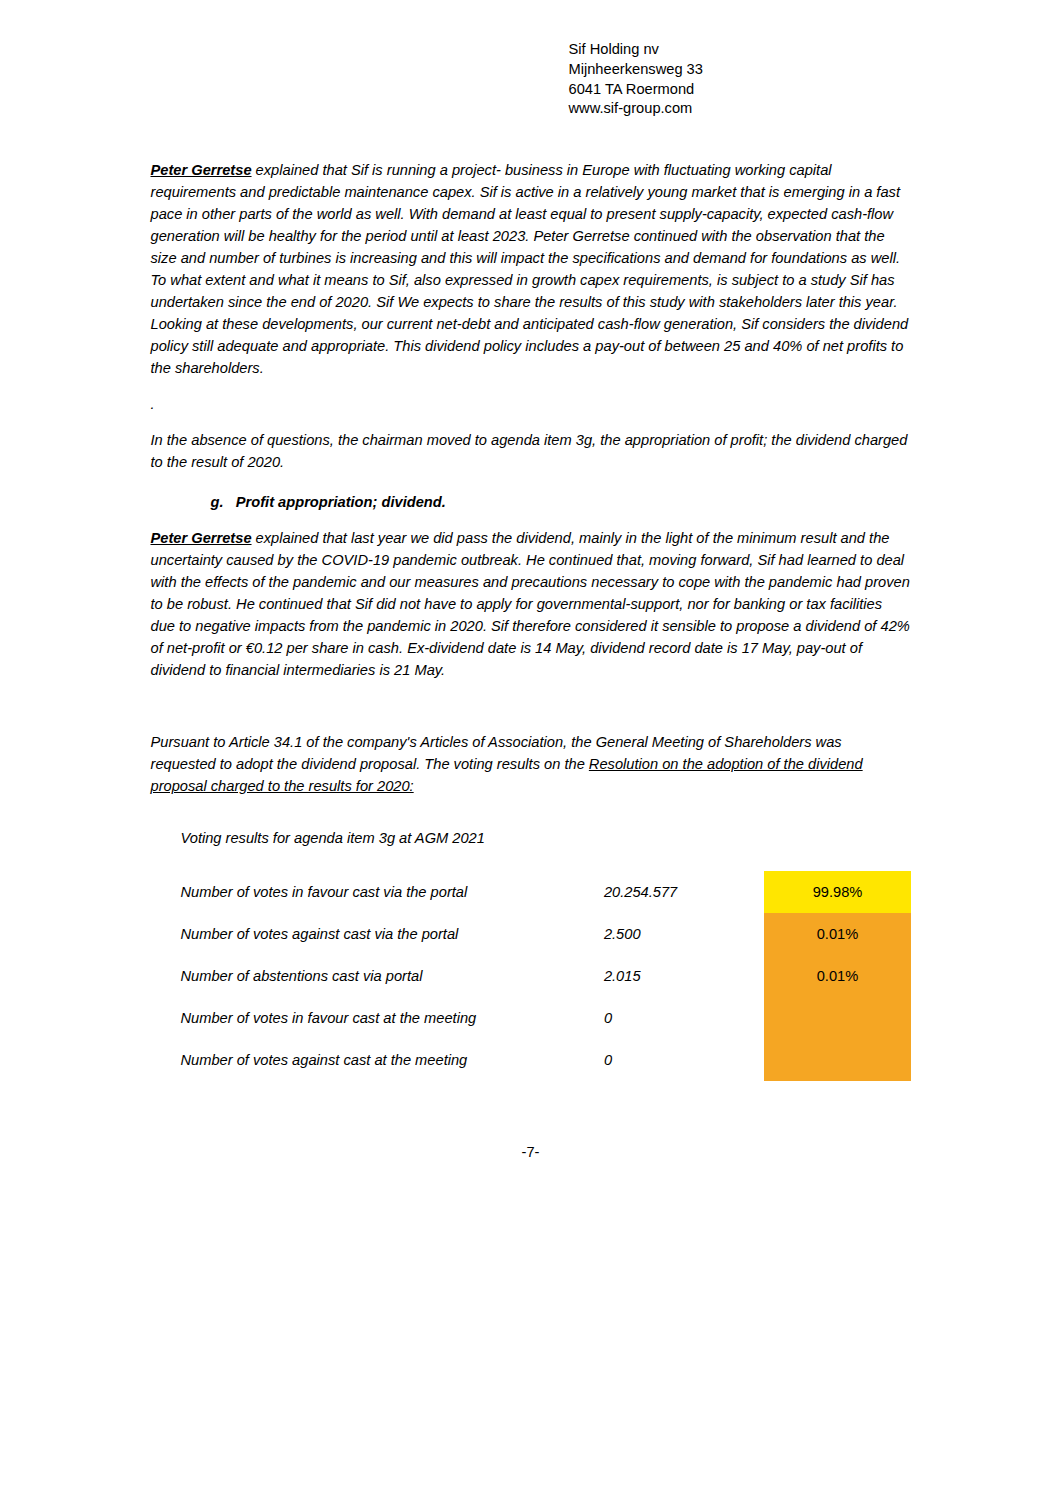Sif Holding nv
Mijnheerkensweg 33
6041 TA Roermond
www.sif-group.com
Peter Gerretse explained that Sif is running a project- business in Europe with fluctuating working capital requirements and predictable maintenance capex. Sif is active in a relatively young market that is emerging in a fast pace in other parts of the world as well. With demand at least equal to present supply-capacity, expected cash-flow generation will be healthy for the period until at least 2023. Peter Gerretse continued with the observation that the size and number of turbines is increasing and this will impact the specifications and demand for foundations as well. To what extent and what it means to Sif, also expressed in growth capex requirements, is subject to a study Sif has undertaken since the end of 2020. Sif We expects to share the results of this study with stakeholders later this year. Looking at these developments, our current net-debt and anticipated cash-flow generation, Sif considers the dividend policy still adequate and appropriate. This dividend policy includes a pay-out of between 25 and 40% of net profits to the shareholders.
.
In the absence of questions, the chairman moved to agenda item 3g, the appropriation of profit; the dividend charged to the result of 2020.
g. Profit appropriation; dividend.
Peter Gerretse explained that last year we did pass the dividend, mainly in the light of the minimum result and the uncertainty caused by the COVID-19 pandemic outbreak. He continued that, moving forward, Sif had learned to deal with the effects of the pandemic and our measures and precautions necessary to cope with the pandemic had proven to be robust. He continued that Sif did not have to apply for governmental-support, nor for banking or tax facilities due to negative impacts from the pandemic in 2020. Sif therefore considered it sensible to propose a dividend of 42% of net-profit or €0.12 per share in cash. Ex-dividend date is 14 May, dividend record date is 17 May, pay-out of dividend to financial intermediaries is 21 May.
Pursuant to Article 34.1 of the company's Articles of Association, the General Meeting of Shareholders was requested to adopt the dividend proposal. The voting results on the Resolution on the adoption of the dividend proposal charged to the results for 2020:
Voting results for agenda item 3g at AGM 2021
| Number of votes in favour cast via the portal | 20.254.577 | 99.98% |
| Number of votes against cast via the portal | 2.500 | 0.01% |
| Number of abstentions cast via portal | 2.015 | 0.01% |
| Number of votes in favour cast at the meeting | 0 | |
| Number of votes against cast at the meeting | 0 | |
-7-